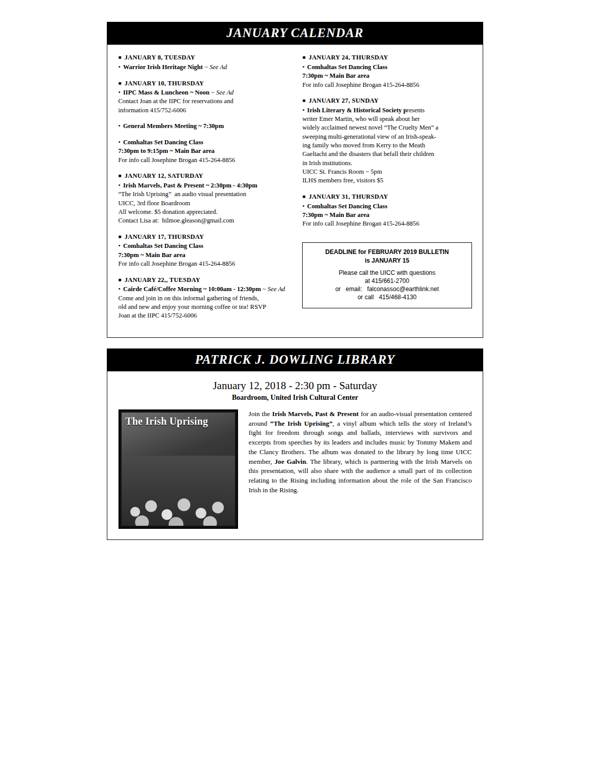JANUARY CALENDAR
JANUARY 8, TUESDAY
Warrior Irish Heritage Night ~ See Ad
JANUARY 10, THURSDAY
IIPC Mass & Luncheon ~ Noon ~ See Ad
Contact Joan at the IIPC for reservations and
information 415/752-6006
General Members Meeting ~ 7:30pm
Comhaltas Set Dancing Class
7:30pm to 9:15pm ~ Main Bar area
For info call Josephine Brogan 415-264-8856
JANUARY 12, SATURDAY
Irish Marvels, Past & Present ~ 2:30pm - 4:30pm
“The Irish Uprising” an audio visual presentation
UICC, 3rd floor Boardroom
All welcome. $5 donation appreciated.
Contact Lisa at: hilmoe.gleason@gmail.com
JANUARY 17, THURSDAY
Comhaltas Set Dancing Class
7:30pm ~ Main Bar area
For info call Josephine Brogan 415-264-8856
JANUARY 22,, TUESDAY
Cairde Café/Coffee Morning ~ 10:00am - 12:30pm ~ See Ad
Come and join in on this informal gathering of friends,
old and new and enjoy your morning coffee or tea! RSVP
Joan at the IIPC 415/752-6006
JANUARY 24, THURSDAY
Comhaltas Set Dancing Class
7:30pm ~ Main Bar area
For info call Josephine Brogan 415-264-8856
JANUARY 27, SUNDAY
Irish Literary & Historical Society presents
writer Emer Martin, who will speak about her
widely acclaimed newest novel “The Cruelty Men” a
sweeping multi-generational view of an Irish-speak-
ing family who moved from Kerry to the Meath
Gaeltacht and the disasters that befall their children
in Irish institutions.
UICC St. Francis Room ~ 5pm
ILHS members free, visitors $5
JANUARY 31, THURSDAY
Comhaltas Set Dancing Class
7:30pm ~ Main Bar area
For info call Josephine Brogan 415-264-8856
DEADLINE for FEBRUARY 2019 BULLETIN
is JANUARY 15
Please call the UICC with questions
at 415/661-2700
or email: falconassoc@earthlink.net
or call 415/468-4130
PATRICK J. DOWLING LIBRARY
January 12, 2018 - 2:30 pm - Saturday
Boardroom, United Irish Cultural Center
The Irish Uprising
Join the Irish Marvels, Past & Present for an audio-visual presentation centered around “The Irish Uprising”, a vinyl album which tells the story of Ireland’s fight for freedom through songs and ballads, interviews with survivors and excerpts from speeches by its leaders and includes music by Tommy Makem and the Clancy Brothers. The album was donated to the library by long time UICC member, Joe Galvin. The library, which is partnering with the Irish Marvels on this presentation, will also share with the audience a small part of its collection relating to the Rising including information about the role of the San Francisco Irish in the Rising.